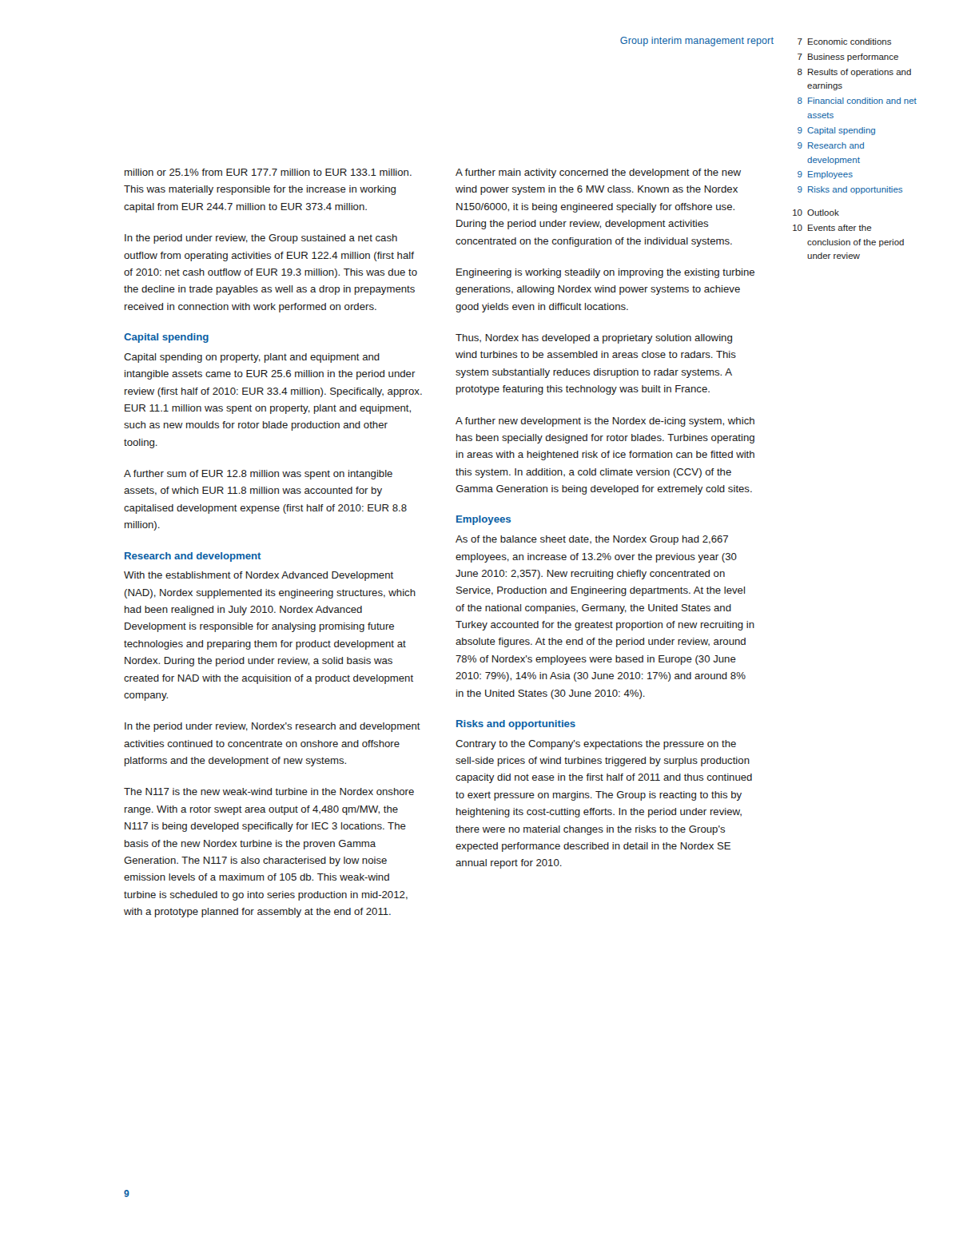Group interim management report
7 Economic conditions
7 Business performance
8 Results of operations and earnings
8 Financial condition and net assets
9 Capital spending
9 Research and development
9 Employees
9 Risks and opportunities
10 Outlook
10 Events after the conclusion of the period under review
million or 25.1% from EUR 177.7 million to EUR 133.1 million. This was materially responsible for the increase in working capital from EUR 244.7 million to EUR 373.4 million.
In the period under review, the Group sustained a net cash outflow from operating activities of EUR 122.4 million (first half of 2010: net cash outflow of EUR 19.3 million). This was due to the decline in trade payables as well as a drop in prepayments received in connection with work performed on orders.
Capital spending
Capital spending on property, plant and equipment and intangible assets came to EUR 25.6 million in the period under review (first half of 2010: EUR 33.4 million). Specifically, approx. EUR 11.1 million was spent on property, plant and equipment, such as new moulds for rotor blade production and other tooling.
A further sum of EUR 12.8 million was spent on intangible assets, of which EUR 11.8 million was accounted for by capitalised development expense (first half of 2010: EUR 8.8 million).
Research and development
With the establishment of Nordex Advanced Development (NAD), Nordex supplemented its engineering structures, which had been realigned in July 2010. Nordex Advanced Development is responsible for analysing promising future technologies and preparing them for product development at Nordex. During the period under review, a solid basis was created for NAD with the acquisition of a product development company.
In the period under review, Nordex's research and development activities continued to concentrate on onshore and offshore platforms and the development of new systems.
The N117 is the new weak-wind turbine in the Nordex onshore range. With a rotor swept area output of 4,480 qm/MW, the N117 is being developed specifically for IEC 3 locations. The basis of the new Nordex turbine is the proven Gamma Generation. The N117 is also characterised by low noise emission levels of a maximum of 105 db. This weak-wind turbine is scheduled to go into series production in mid-2012, with a prototype planned for assembly at the end of 2011.
A further main activity concerned the development of the new wind power system in the 6 MW class. Known as the Nordex N150/6000, it is being engineered specially for offshore use. During the period under review, development activities concentrated on the configuration of the individual systems.
Engineering is working steadily on improving the existing turbine generations, allowing Nordex wind power systems to achieve good yields even in difficult locations.
Thus, Nordex has developed a proprietary solution allowing wind turbines to be assembled in areas close to radars. This system substantially reduces disruption to radar systems. A prototype featuring this technology was built in France.
A further new development is the Nordex de-icing system, which has been specially designed for rotor blades. Turbines operating in areas with a heightened risk of ice formation can be fitted with this system. In addition, a cold climate version (CCV) of the Gamma Generation is being developed for extremely cold sites.
Employees
As of the balance sheet date, the Nordex Group had 2,667 employees, an increase of 13.2% over the previous year (30 June 2010: 2,357). New recruiting chiefly concentrated on Service, Production and Engineering departments. At the level of the national companies, Germany, the United States and Turkey accounted for the greatest proportion of new recruiting in absolute figures. At the end of the period under review, around 78% of Nordex's employees were based in Europe (30 June 2010: 79%), 14% in Asia (30 June 2010: 17%) and around 8% in the United States (30 June 2010: 4%).
Risks and opportunities
Contrary to the Company's expectations the pressure on the sell-side prices of wind turbines triggered by surplus production capacity did not ease in the first half of 2011 and thus continued to exert pressure on margins. The Group is reacting to this by heightening its cost-cutting efforts. In the period under review, there were no material changes in the risks to the Group's expected performance described in detail in the Nordex SE annual report for 2010.
9